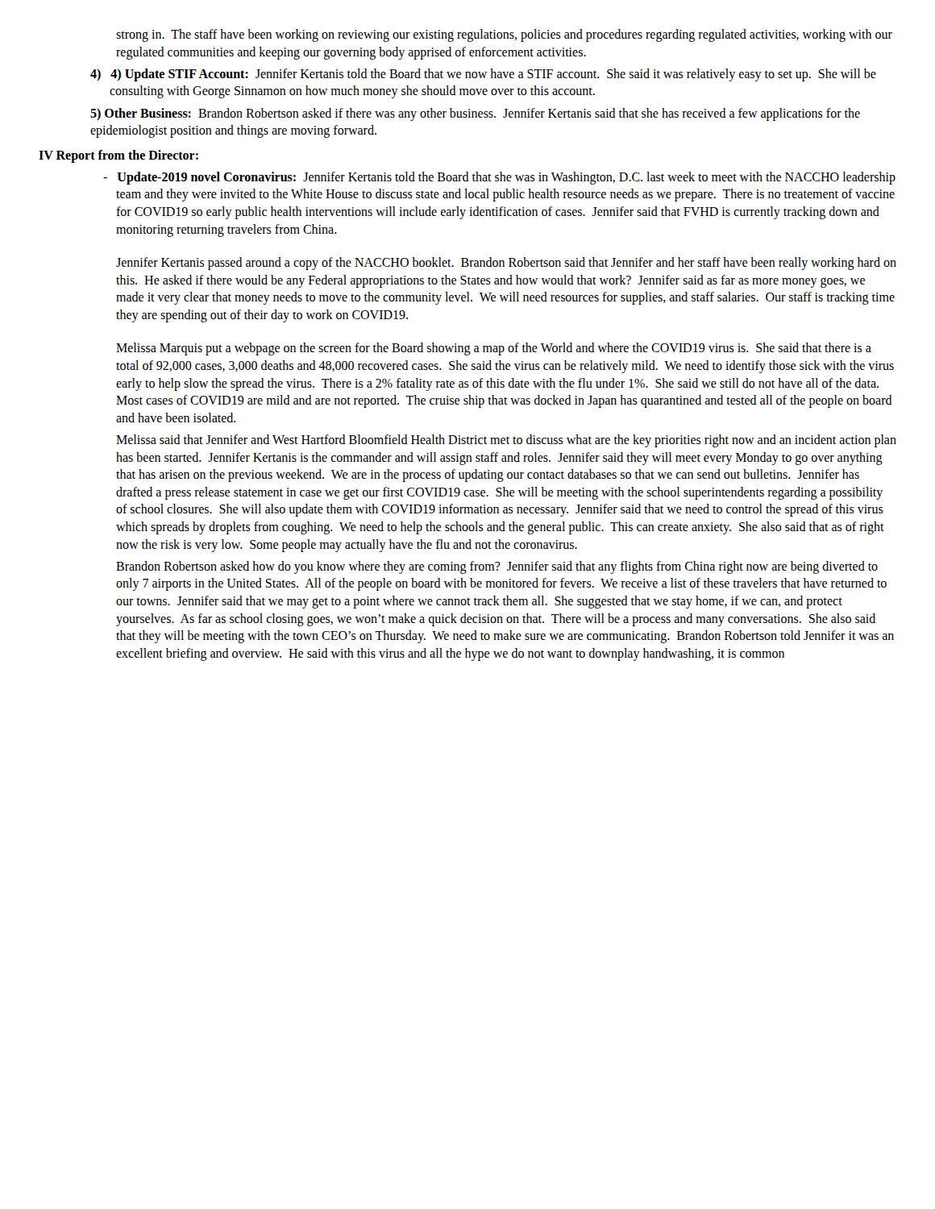strong in. The staff have been working on reviewing our existing regulations, policies and procedures regarding regulated activities, working with our regulated communities and keeping our governing body apprised of enforcement activities.
4) 4) Update STIF Account: Jennifer Kertanis told the Board that we now have a STIF account. She said it was relatively easy to set up. She will be consulting with George Sinnamon on how much money she should move over to this account.
5) Other Business: Brandon Robertson asked if there was any other business. Jennifer Kertanis said that she has received a few applications for the epidemiologist position and things are moving forward.
IV Report from the Director:
- Update-2019 novel Coronavirus: Jennifer Kertanis told the Board that she was in Washington, D.C. last week to meet with the NACCHO leadership team and they were invited to the White House to discuss state and local public health resource needs as we prepare. There is no treatement of vaccine for COVID19 so early public health interventions will include early identification of cases. Jennifer said that FVHD is currently tracking down and monitoring returning travelers from China.
Jennifer Kertanis passed around a copy of the NACCHO booklet. Brandon Robertson said that Jennifer and her staff have been really working hard on this. He asked if there would be any Federal appropriations to the States and how would that work? Jennifer said as far as more money goes, we made it very clear that money needs to move to the community level. We will need resources for supplies, and staff salaries. Our staff is tracking time they are spending out of their day to work on COVID19.
Melissa Marquis put a webpage on the screen for the Board showing a map of the World and where the COVID19 virus is. She said that there is a total of 92,000 cases, 3,000 deaths and 48,000 recovered cases. She said the virus can be relatively mild. We need to identify those sick with the virus early to help slow the spread the virus. There is a 2% fatality rate as of this date with the flu under 1%. She said we still do not have all of the data. Most cases of COVID19 are mild and are not reported. The cruise ship that was docked in Japan has quarantined and tested all of the people on board and have been isolated.
Melissa said that Jennifer and West Hartford Bloomfield Health District met to discuss what are the key priorities right now and an incident action plan has been started. Jennifer Kertanis is the commander and will assign staff and roles. Jennifer said they will meet every Monday to go over anything that has arisen on the previous weekend. We are in the process of updating our contact databases so that we can send out bulletins. Jennifer has drafted a press release statement in case we get our first COVID19 case. She will be meeting with the school superintendents regarding a possibility of school closures. She will also update them with COVID19 information as necessary. Jennifer said that we need to control the spread of this virus which spreads by droplets from coughing. We need to help the schools and the general public. This can create anxiety. She also said that as of right now the risk is very low. Some people may actually have the flu and not the coronavirus.
Brandon Robertson asked how do you know where they are coming from? Jennifer said that any flights from China right now are being diverted to only 7 airports in the United States. All of the people on board with be monitored for fevers. We receive a list of these travelers that have returned to our towns. Jennifer said that we may get to a point where we cannot track them all. She suggested that we stay home, if we can, and protect yourselves. As far as school closing goes, we won’t make a quick decision on that. There will be a process and many conversations. She also said that they will be meeting with the town CEO’s on Thursday. We need to make sure we are communicating. Brandon Robertson told Jennifer it was an excellent briefing and overview. He said with this virus and all the hype we do not want to downplay handwashing, it is common